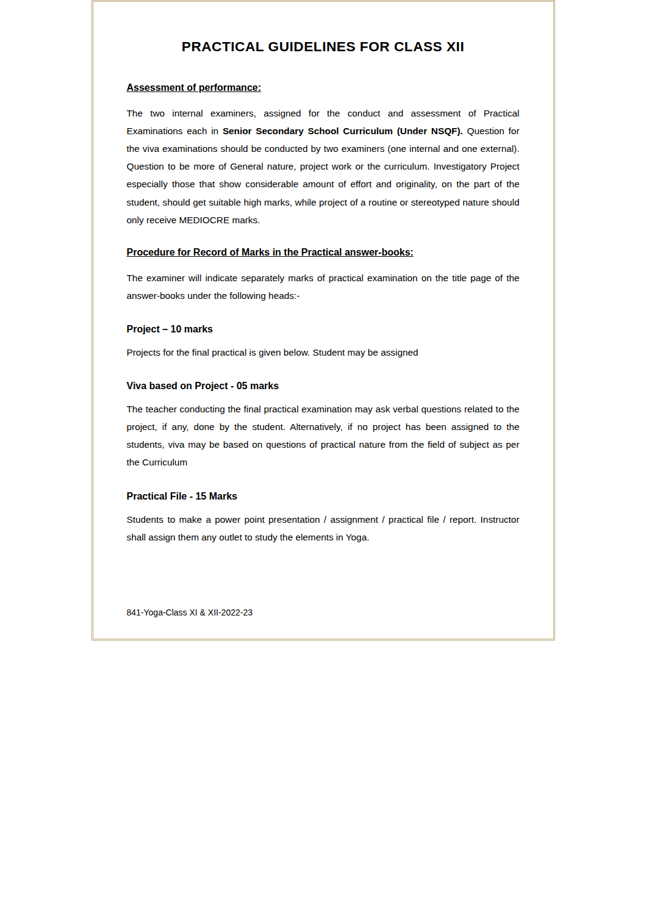PRACTICAL GUIDELINES FOR CLASS XII
Assessment of performance:
The two internal examiners, assigned for the conduct and assessment of Practical Examinations each in Senior Secondary School Curriculum (Under NSQF). Question for the viva examinations should be conducted by two examiners (one internal and one external). Question to be more of General nature, project work or the curriculum. Investigatory Project especially those that show considerable amount of effort and originality, on the part of the student, should get suitable high marks, while project of a routine or stereotyped nature should only receive MEDIOCRE marks.
Procedure for Record of Marks in the Practical answer-books:
The examiner will indicate separately marks of practical examination on the title page of the answer-books under the following heads:-
Project – 10 marks
Projects for the final practical is given below. Student may be assigned
Viva based on Project - 05 marks
The teacher conducting the final practical examination may ask verbal questions related to the project, if any, done by the student. Alternatively, if no project has been assigned to the students, viva may be based on questions of practical nature from the field of subject as per the Curriculum
Practical File - 15 Marks
Students to make a power point presentation / assignment / practical file / report. Instructor shall assign them any outlet to study the elements in Yoga.
841-Yoga-Class XI & XII-2022-23